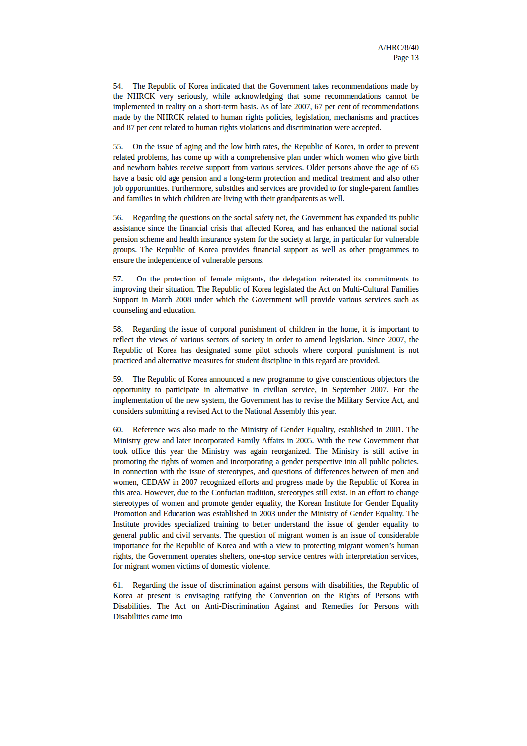A/HRC/8/40 Page 13
54. The Republic of Korea indicated that the Government takes recommendations made by the NHRCK very seriously, while acknowledging that some recommendations cannot be implemented in reality on a short-term basis. As of late 2007, 67 per cent of recommendations made by the NHRCK related to human rights policies, legislation, mechanisms and practices and 87 per cent related to human rights violations and discrimination were accepted.
55. On the issue of aging and the low birth rates, the Republic of Korea, in order to prevent related problems, has come up with a comprehensive plan under which women who give birth and newborn babies receive support from various services. Older persons above the age of 65 have a basic old age pension and a long-term protection and medical treatment and also other job opportunities. Furthermore, subsidies and services are provided to for single-parent families and families in which children are living with their grandparents as well.
56. Regarding the questions on the social safety net, the Government has expanded its public assistance since the financial crisis that affected Korea, and has enhanced the national social pension scheme and health insurance system for the society at large, in particular for vulnerable groups. The Republic of Korea provides financial support as well as other programmes to ensure the independence of vulnerable persons.
57. On the protection of female migrants, the delegation reiterated its commitments to improving their situation. The Republic of Korea legislated the Act on Multi-Cultural Families Support in March 2008 under which the Government will provide various services such as counseling and education.
58. Regarding the issue of corporal punishment of children in the home, it is important to reflect the views of various sectors of society in order to amend legislation. Since 2007, the Republic of Korea has designated some pilot schools where corporal punishment is not practiced and alternative measures for student discipline in this regard are provided.
59. The Republic of Korea announced a new programme to give conscientious objectors the opportunity to participate in alternative in civilian service, in September 2007. For the implementation of the new system, the Government has to revise the Military Service Act, and considers submitting a revised Act to the National Assembly this year.
60. Reference was also made to the Ministry of Gender Equality, established in 2001. The Ministry grew and later incorporated Family Affairs in 2005. With the new Government that took office this year the Ministry was again reorganized. The Ministry is still active in promoting the rights of women and incorporating a gender perspective into all public policies. In connection with the issue of stereotypes, and questions of differences between of men and women, CEDAW in 2007 recognized efforts and progress made by the Republic of Korea in this area. However, due to the Confucian tradition, stereotypes still exist. In an effort to change stereotypes of women and promote gender equality, the Korean Institute for Gender Equality Promotion and Education was established in 2003 under the Ministry of Gender Equality. The Institute provides specialized training to better understand the issue of gender equality to general public and civil servants. The question of migrant women is an issue of considerable importance for the Republic of Korea and with a view to protecting migrant women’s human rights, the Government operates shelters, one-stop service centres with interpretation services, for migrant women victims of domestic violence.
61. Regarding the issue of discrimination against persons with disabilities, the Republic of Korea at present is envisaging ratifying the Convention on the Rights of Persons with Disabilities. The Act on Anti-Discrimination Against and Remedies for Persons with Disabilities came into